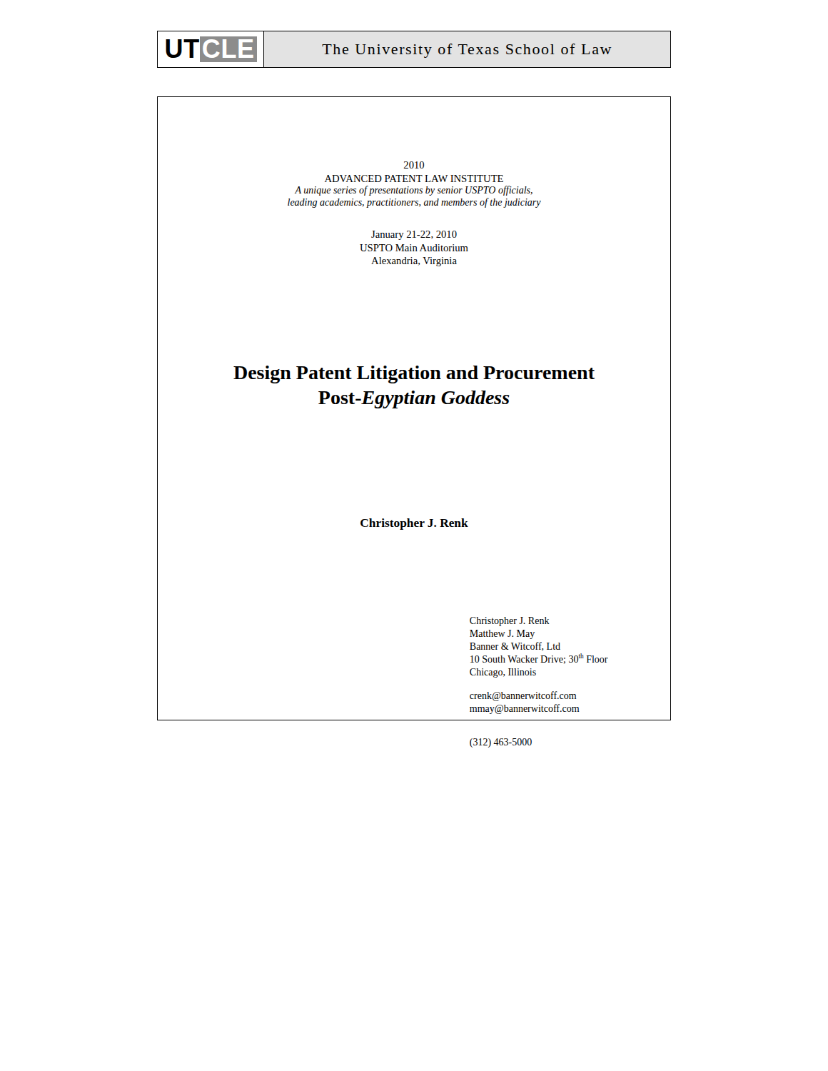UT CLE
The University of Texas School of Law
2010
ADVANCED PATENT LAW INSTITUTE
A unique series of presentations by senior USPTO officials,
leading academics, practitioners, and members of the judiciary
January 21-22, 2010
USPTO Main Auditorium
Alexandria, Virginia
Design Patent Litigation and Procurement
Post-Egyptian Goddess
Christopher J. Renk
Christopher J. Renk
Matthew J. May
Banner & Witcoff, Ltd
10 South Wacker Drive; 30th Floor
Chicago, Illinois
crenk@bannerwitcoff.com
mmay@bannerwitcoff.com
(312) 463-5000